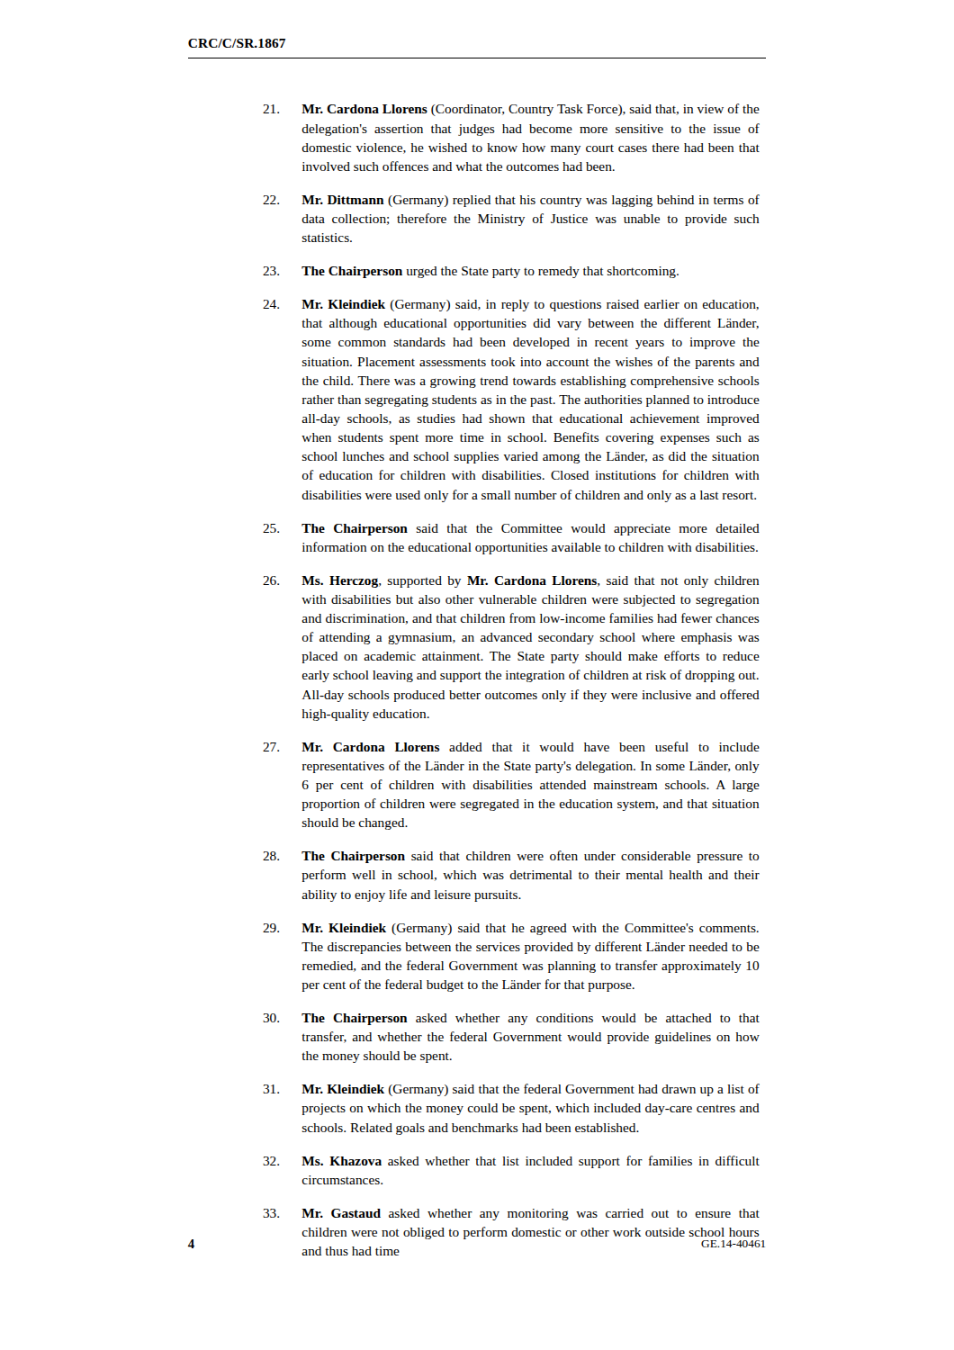CRC/C/SR.1867
21. Mr. Cardona Llorens (Coordinator, Country Task Force), said that, in view of the delegation's assertion that judges had become more sensitive to the issue of domestic violence, he wished to know how many court cases there had been that involved such offences and what the outcomes had been.
22. Mr. Dittmann (Germany) replied that his country was lagging behind in terms of data collection; therefore the Ministry of Justice was unable to provide such statistics.
23. The Chairperson urged the State party to remedy that shortcoming.
24. Mr. Kleindiek (Germany) said, in reply to questions raised earlier on education, that although educational opportunities did vary between the different Länder, some common standards had been developed in recent years to improve the situation. Placement assessments took into account the wishes of the parents and the child. There was a growing trend towards establishing comprehensive schools rather than segregating students as in the past. The authorities planned to introduce all-day schools, as studies had shown that educational achievement improved when students spent more time in school. Benefits covering expenses such as school lunches and school supplies varied among the Länder, as did the situation of education for children with disabilities. Closed institutions for children with disabilities were used only for a small number of children and only as a last resort.
25. The Chairperson said that the Committee would appreciate more detailed information on the educational opportunities available to children with disabilities.
26. Ms. Herczog, supported by Mr. Cardona Llorens, said that not only children with disabilities but also other vulnerable children were subjected to segregation and discrimination, and that children from low-income families had fewer chances of attending a gymnasium, an advanced secondary school where emphasis was placed on academic attainment. The State party should make efforts to reduce early school leaving and support the integration of children at risk of dropping out. All-day schools produced better outcomes only if they were inclusive and offered high-quality education.
27. Mr. Cardona Llorens added that it would have been useful to include representatives of the Länder in the State party's delegation. In some Länder, only 6 per cent of children with disabilities attended mainstream schools. A large proportion of children were segregated in the education system, and that situation should be changed.
28. The Chairperson said that children were often under considerable pressure to perform well in school, which was detrimental to their mental health and their ability to enjoy life and leisure pursuits.
29. Mr. Kleindiek (Germany) said that he agreed with the Committee's comments. The discrepancies between the services provided by different Länder needed to be remedied, and the federal Government was planning to transfer approximately 10 per cent of the federal budget to the Länder for that purpose.
30. The Chairperson asked whether any conditions would be attached to that transfer, and whether the federal Government would provide guidelines on how the money should be spent.
31. Mr. Kleindiek (Germany) said that the federal Government had drawn up a list of projects on which the money could be spent, which included day-care centres and schools. Related goals and benchmarks had been established.
32. Ms. Khazova asked whether that list included support for families in difficult circumstances.
33. Mr. Gastaud asked whether any monitoring was carried out to ensure that children were not obliged to perform domestic or other work outside school hours and thus had time
4 GE.14-40461